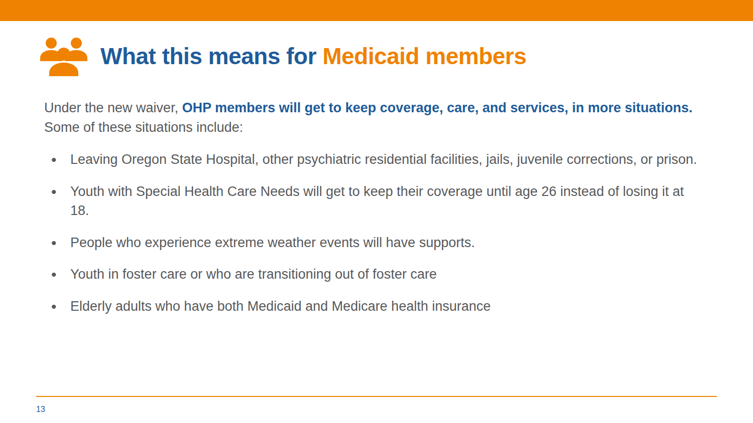What this means for Medicaid members
Under the new waiver, OHP members will get to keep coverage, care, and services, in more situations. Some of these situations include:
Leaving Oregon State Hospital, other psychiatric residential facilities, jails, juvenile corrections, or prison.
Youth with Special Health Care Needs will get to keep their coverage until age 26 instead of losing it at 18.
People who experience extreme weather events will have supports.
Youth in foster care or who are transitioning out of foster care
Elderly adults who have both Medicaid and Medicare health insurance
13